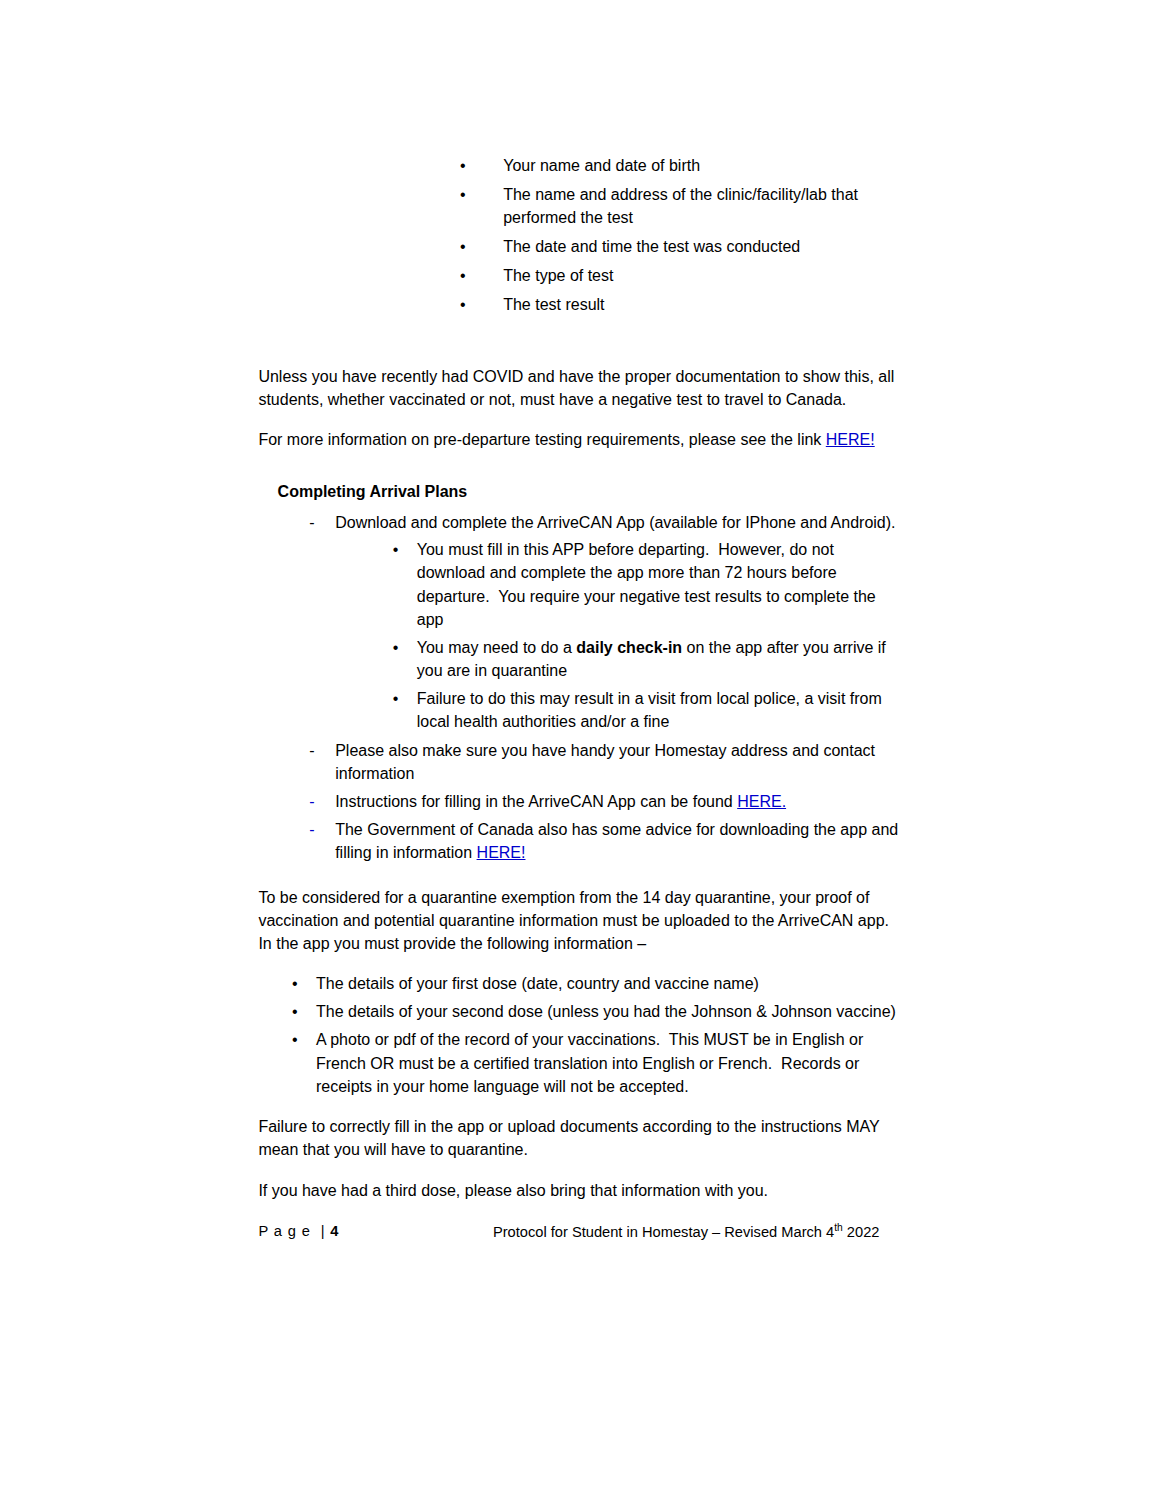Your name and date of birth
The name and address of the clinic/facility/lab that performed the test
The date and time the test was conducted
The type of test
The test result
Unless you have recently had COVID and have the proper documentation to show this, all students, whether vaccinated or not, must have a negative test to travel to Canada.
For more information on pre-departure testing requirements, please see the link HERE!
Completing Arrival Plans
Download and complete the ArriveCAN App (available for IPhone and Android).
You must fill in this APP before departing. However, do not download and complete the app more than 72 hours before departure. You require your negative test results to complete the app
You may need to do a daily check-in on the app after you arrive if you are in quarantine
Failure to do this may result in a visit from local police, a visit from local health authorities and/or a fine
Please also make sure you have handy your Homestay address and contact information
Instructions for filling in the ArriveCAN App can be found HERE.
The Government of Canada also has some advice for downloading the app and filling in information HERE!
To be considered for a quarantine exemption from the 14 day quarantine, your proof of vaccination and potential quarantine information must be uploaded to the ArriveCAN app. In the app you must provide the following information –
The details of your first dose (date, country and vaccine name)
The details of your second dose (unless you had the Johnson & Johnson vaccine)
A photo or pdf of the record of your vaccinations. This MUST be in English or French OR must be a certified translation into English or French. Records or receipts in your home language will not be accepted.
Failure to correctly fill in the app or upload documents according to the instructions MAY mean that you will have to quarantine.
If you have had a third dose, please also bring that information with you.
P a g e | 4 Protocol for Student in Homestay – Revised March 4th 2022